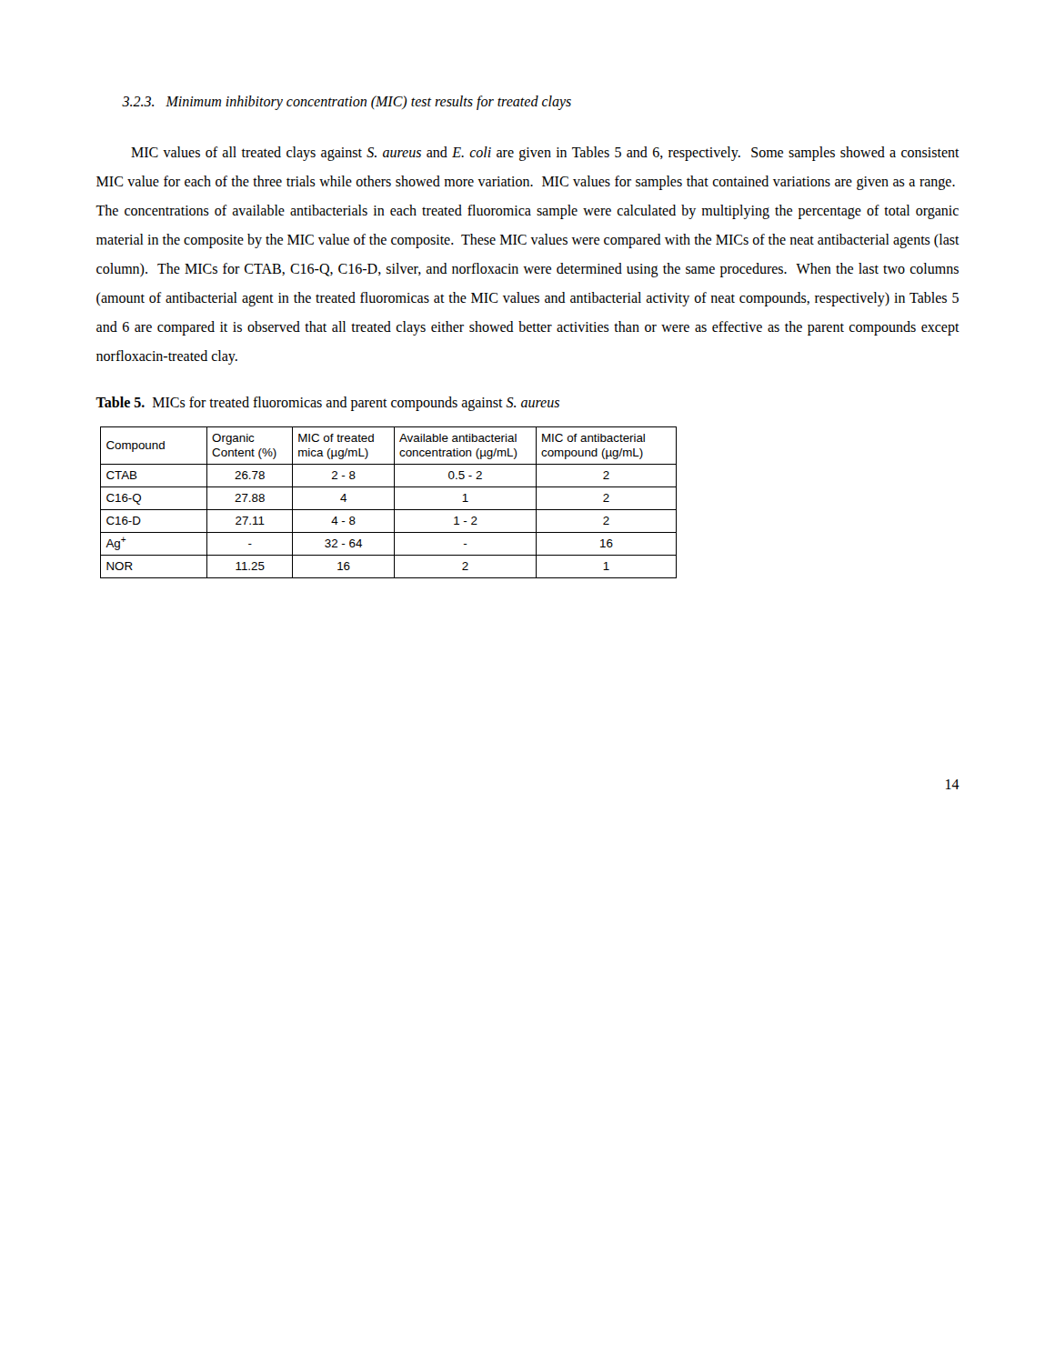3.2.3. Minimum inhibitory concentration (MIC) test results for treated clays
MIC values of all treated clays against S. aureus and E. coli are given in Tables 5 and 6, respectively. Some samples showed a consistent MIC value for each of the three trials while others showed more variation. MIC values for samples that contained variations are given as a range. The concentrations of available antibacterials in each treated fluoromica sample were calculated by multiplying the percentage of total organic material in the composite by the MIC value of the composite. These MIC values were compared with the MICs of the neat antibacterial agents (last column). The MICs for CTAB, C16-Q, C16-D, silver, and norfloxacin were determined using the same procedures. When the last two columns (amount of antibacterial agent in the treated fluoromicas at the MIC values and antibacterial activity of neat compounds, respectively) in Tables 5 and 6 are compared it is observed that all treated clays either showed better activities than or were as effective as the parent compounds except norfloxacin-treated clay.
Table 5. MICs for treated fluoromicas and parent compounds against S. aureus
| Compound | Organic Content (%) | MIC of treated mica (µg/mL) | Available antibacterial concentration (µg/mL) | MIC of antibacterial compound (µg/mL) |
| CTAB | 26.78 | 2 - 8 | 0.5 - 2 | 2 |
| C16-Q | 27.88 | 4 | 1 | 2 |
| C16-D | 27.11 | 4 - 8 | 1 - 2 | 2 |
| Ag + | - | 32 - 64 | - | 16 |
| NOR | 11.25 | 16 | 2 | 1 |
14